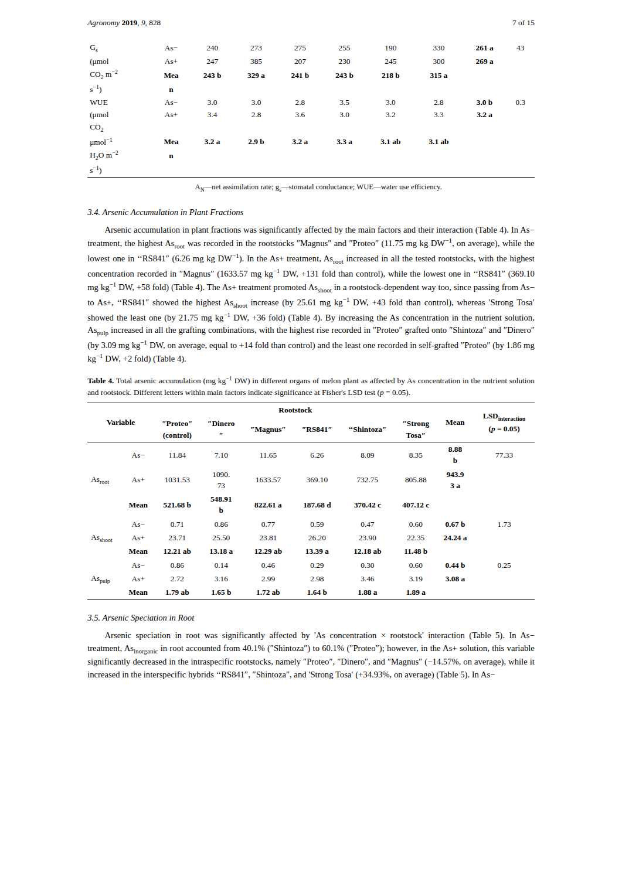Agronomy 2019, 9, 828
7 of 15
| G s | As− | 240 | 273 | 275 | 255 | 190 | 330 | 261 a | 43 |
| (μmol | As+ | 247 | 385 | 207 | 230 | 245 | 300 | 269 a | |
| CO 2 m −2 | Mea | 243 b | 329 a | 241 b | 243 b | 218 b | 315 a | | |
| s −1 ) | n | |
| WUE | As− | 3.0 | 3.0 | 2.8 | 3.5 | 3.0 | 2.8 | 3.0 b | 0.3 |
| (μmol | As+ | 3.4 | 2.8 | 3.6 | 3.0 | 3.2 | 3.3 | 3.2 a | |
| CO 2 | |
| μmol −1 | Mea | 3.2 a | 2.9 b | 3.2 a | 3.3 a | 3.1 ab | 3.1 ab | | |
| H 2 O m −2 | n | |
| s −1 ) | |
AN—net assimilation rate; gs—stomatal conductance; WUE—water use efficiency.
3.4. Arsenic Accumulation in Plant Fractions
Arsenic accumulation in plant fractions was significantly affected by the main factors and their interaction (Table 4). In As− treatment, the highest Asroot was recorded in the rootstocks ″Magnus″ and ″Proteo″ (11.75 mg kg DW−1, on average), while the lowest one in ‘‘RS841″ (6.26 mg kg DW−1). In the As+ treatment, Asroot increased in all the tested rootstocks, with the highest concentration recorded in ″Magnus″ (1633.57 mg kg−1 DW, +131 fold than control), while the lowest one in ‘‘RS841″ (369.10 mg kg−1 DW, +58 fold) (Table 4). The As+ treatment promoted Asshoot in a rootstock-dependent way too, since passing from As− to As+, ‘‘RS841″ showed the highest Asshoot increase (by 25.61 mg kg−1 DW, +43 fold than control), whereas ′Strong Tosa′ showed the least one (by 21.75 mg kg−1 DW, +36 fold) (Table 4). By increasing the As concentration in the nutrient solution, Aspulp increased in all the grafting combinations, with the highest rise recorded in ″Proteo″ grafted onto ″Shintoza″ and ″Dinero″ (by 3.09 mg kg−1 DW, on average, equal to +14 fold than control) and the least one recorded in self-grafted ″Proteo″ (by 1.86 mg kg−1 DW, +2 fold) (Table 4).
Table 4. Total arsenic accumulation (mg kg−1 DW) in different organs of melon plant as affected by As concentration in the nutrient solution and rootstock. Different letters within main factors indicate significance at Fisher's LSD test (p = 0.05).
| Variable | Rootstock | Mean | LSD interaction ( p = 0.05) |
| --- | --- | --- | --- |
| ″Proteo″ (control) | ″Dinero ″ | ″Magnus″ | ″RS841″ | ‘‘Shintoza″ | ″Strong Tosa″ |
| As root | As− | 11.84 | 7.10 | 11.65 | 6.26 | 8.09 | 8.35 | 8.88 b | 77.33 |
| As+ | 1031.53 | 1090. 73 | 1633.57 | 369.10 | 732.75 | 805.88 | 943.9 3 a | |
| Mean | 521.68 b | 548.91 b | 822.61 a | 187.68 d | 370.42 c | 407.12 c | | |
| As shoot | As− | 0.71 | 0.86 | 0.77 | 0.59 | 0.47 | 0.60 | 0.67 b | 1.73 |
| As+ | 23.71 | 25.50 | 23.81 | 26.20 | 23.90 | 22.35 | 24.24 a | |
| Mean | 12.21 ab | 13.18 a | 12.29 ab | 13.39 a | 12.18 ab | 11.48 b | | |
| As pulp | As− | 0.86 | 0.14 | 0.46 | 0.29 | 0.30 | 0.60 | 0.44 b | 0.25 |
| As+ | 2.72 | 3.16 | 2.99 | 2.98 | 3.46 | 3.19 | 3.08 a | |
| Mean | 1.79 ab | 1.65 b | 1.72 ab | 1.64 b | 1.88 a | 1.89 a | | |
3.5. Arsenic Speciation in Root
Arsenic speciation in root was significantly affected by 'As concentration × rootstock' interaction (Table 5). In As− treatment, Asinorganic in root accounted from 40.1% (″Shintoza″) to 60.1% (″Proteo″); however, in the As+ solution, this variable significantly decreased in the intraspecific rootstocks, namely ″Proteo″, ″Dinero″, and ″Magnus″ (−14.57%, on average), while it increased in the interspecific hybrids ‘‘RS841″, ″Shintoza″, and ′Strong Tosa′ (+34.93%, on average) (Table 5). In As−